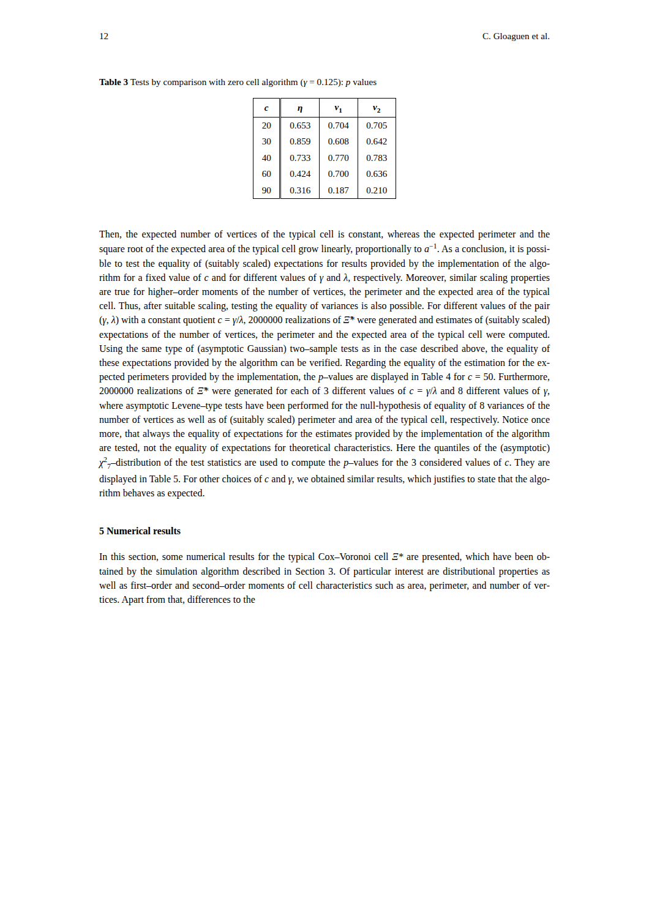12 C. Gloaguen et al.
Table 3 Tests by comparison with zero cell algorithm (γ = 0.125): p values
| c | η | ν 1 | ν 2 |
| --- | --- | --- | --- |
| 20 | 0.653 | 0.704 | 0.705 |
| 30 | 0.859 | 0.608 | 0.642 |
| 40 | 0.733 | 0.770 | 0.783 |
| 60 | 0.424 | 0.700 | 0.636 |
| 90 | 0.316 | 0.187 | 0.210 |
Then, the expected number of vertices of the typical cell is constant, whereas the expected perimeter and the square root of the expected area of the typical cell grow linearly, proportionally to a−1. As a conclusion, it is possible to test the equality of (suitably scaled) expectations for results provided by the implementation of the algorithm for a fixed value of c and for different values of γ and λ, respectively. Moreover, similar scaling properties are true for higher–order moments of the number of vertices, the perimeter and the expected area of the typical cell. Thus, after suitable scaling, testing the equality of variances is also possible. For different values of the pair (γ, λ) with a constant quotient c = γ/λ, 2000000 realizations of Ξ̃* were generated and estimates of (suitably scaled) expectations of the number of vertices, the perimeter and the expected area of the typical cell were computed. Using the same type of (asymptotic Gaussian) two–sample tests as in the case described above, the equality of these expectations provided by the algorithm can be verified. Regarding the equality of the estimation for the expected perimeters provided by the implementation, the p–values are displayed in Table 4 for c = 50. Furthermore, 2000000 realizations of Ξ̃* were generated for each of 3 different values of c = γ/λ and 8 different values of γ, where asymptotic Levene–type tests have been performed for the null-hypothesis of equality of 8 variances of the number of vertices as well as of (suitably scaled) perimeter and area of the typical cell, respectively. Notice once more, that always the equality of expectations for the estimates provided by the implementation of the algorithm are tested, not the equality of expectations for theoretical characteristics. Here the quantiles of the (asymptotic) χ27–distribution of the test statistics are used to compute the p–values for the 3 considered values of c. They are displayed in Table 5. For other choices of c and γ, we obtained similar results, which justifies to state that the algorithm behaves as expected.
5 Numerical results
In this section, some numerical results for the typical Cox–Voronoi cell Ξ* are presented, which have been obtained by the simulation algorithm described in Section 3. Of particular interest are distributional properties as well as first–order and second–order moments of cell characteristics such as area, perimeter, and number of vertices. Apart from that, differences to the